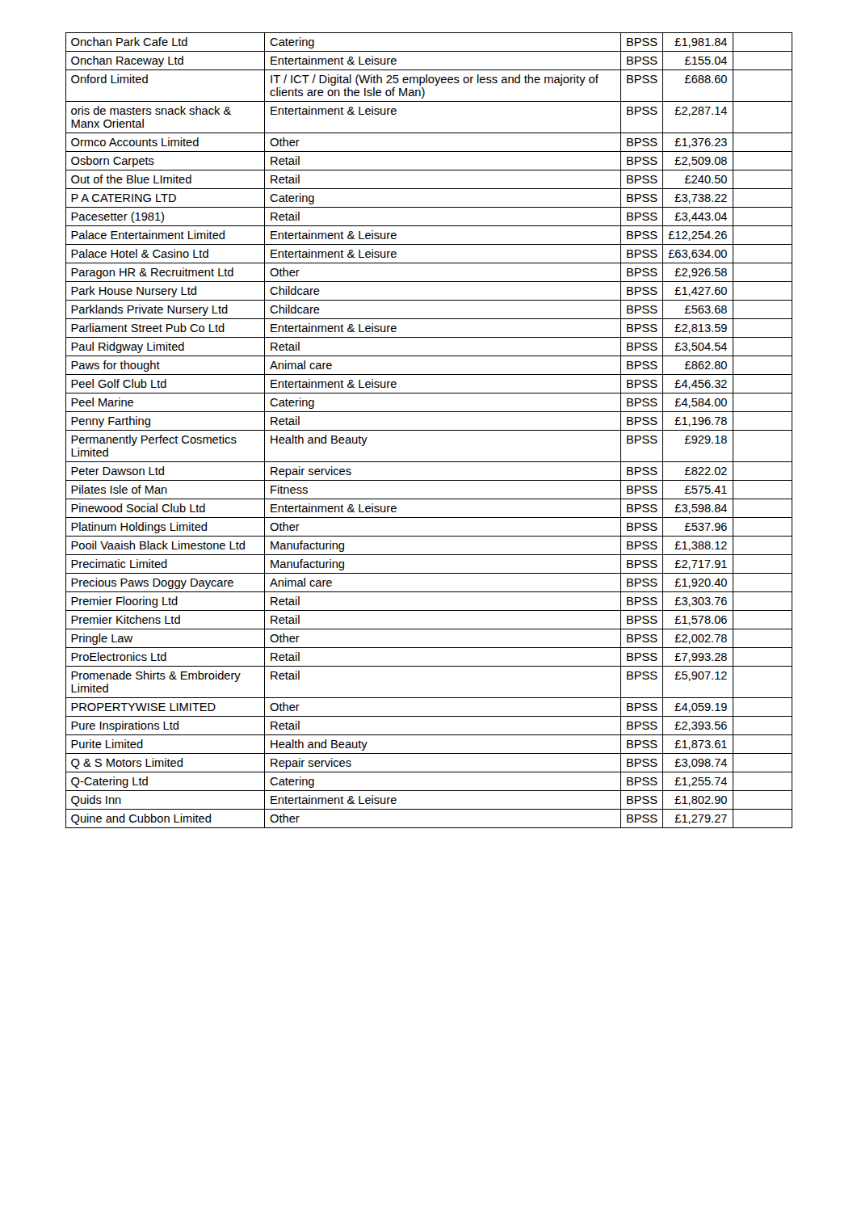| Onchan Park Cafe Ltd | Catering | BPSS | £1,981.84 | |
| Onchan Raceway Ltd | Entertainment & Leisure | BPSS | £155.04 | |
| Onford Limited | IT / ICT / Digital (With 25 employees or less and the majority of clients are on the Isle of Man) | BPSS | £688.60 | |
| oris de masters snack shack & Manx Oriental | Entertainment & Leisure | BPSS | £2,287.14 | |
| Ormco Accounts Limited | Other | BPSS | £1,376.23 | |
| Osborn Carpets | Retail | BPSS | £2,509.08 | |
| Out of the Blue LImited | Retail | BPSS | £240.50 | |
| P A CATERING LTD | Catering | BPSS | £3,738.22 | |
| Pacesetter (1981) | Retail | BPSS | £3,443.04 | |
| Palace Entertainment Limited | Entertainment & Leisure | BPSS | £12,254.26 | |
| Palace Hotel & Casino Ltd | Entertainment & Leisure | BPSS | £63,634.00 | |
| Paragon HR & Recruitment Ltd | Other | BPSS | £2,926.58 | |
| Park House Nursery Ltd | Childcare | BPSS | £1,427.60 | |
| Parklands Private Nursery Ltd | Childcare | BPSS | £563.68 | |
| Parliament Street Pub Co Ltd | Entertainment & Leisure | BPSS | £2,813.59 | |
| Paul Ridgway Limited | Retail | BPSS | £3,504.54 | |
| Paws for thought | Animal care | BPSS | £862.80 | |
| Peel Golf Club Ltd | Entertainment & Leisure | BPSS | £4,456.32 | |
| Peel Marine | Catering | BPSS | £4,584.00 | |
| Penny Farthing | Retail | BPSS | £1,196.78 | |
| Permanently Perfect Cosmetics Limited | Health and Beauty | BPSS | £929.18 | |
| Peter Dawson Ltd | Repair services | BPSS | £822.02 | |
| Pilates Isle of Man | Fitness | BPSS | £575.41 | |
| Pinewood Social Club Ltd | Entertainment & Leisure | BPSS | £3,598.84 | |
| Platinum Holdings Limited | Other | BPSS | £537.96 | |
| Pooil Vaaish Black Limestone Ltd | Manufacturing | BPSS | £1,388.12 | |
| Precimatic Limited | Manufacturing | BPSS | £2,717.91 | |
| Precious Paws Doggy Daycare | Animal care | BPSS | £1,920.40 | |
| Premier Flooring Ltd | Retail | BPSS | £3,303.76 | |
| Premier Kitchens Ltd | Retail | BPSS | £1,578.06 | |
| Pringle Law | Other | BPSS | £2,002.78 | |
| ProElectronics Ltd | Retail | BPSS | £7,993.28 | |
| Promenade Shirts & Embroidery Limited | Retail | BPSS | £5,907.12 | |
| PROPERTYWISE LIMITED | Other | BPSS | £4,059.19 | |
| Pure Inspirations Ltd | Retail | BPSS | £2,393.56 | |
| Purite Limited | Health and Beauty | BPSS | £1,873.61 | |
| Q & S Motors Limited | Repair services | BPSS | £3,098.74 | |
| Q-Catering Ltd | Catering | BPSS | £1,255.74 | |
| Quids Inn | Entertainment & Leisure | BPSS | £1,802.90 | |
| Quine and Cubbon Limited | Other | BPSS | £1,279.27 | |